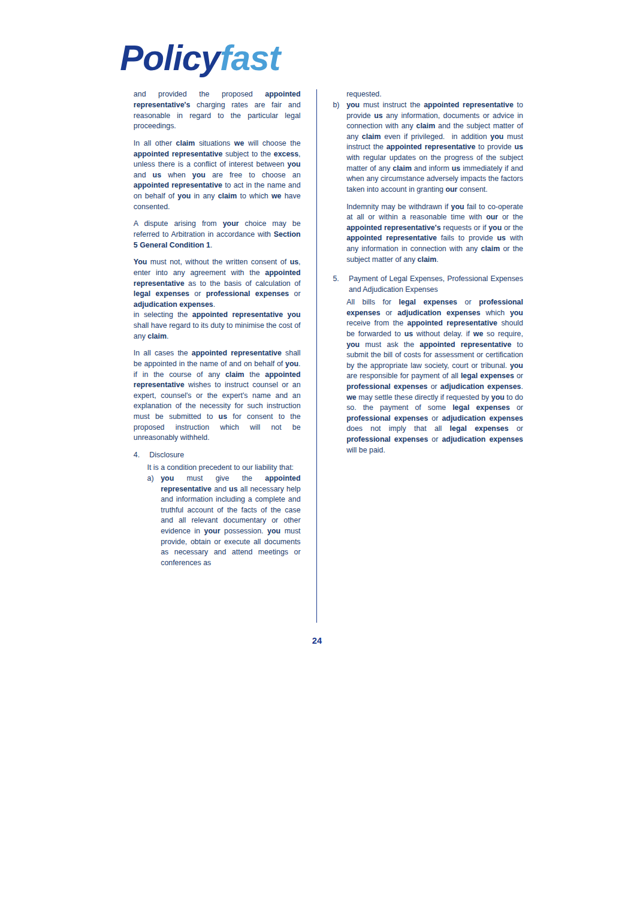Policy fast
and provided the proposed appointed representative's charging rates are fair and reasonable in regard to the particular legal proceedings.
In all other claim situations we will choose the appointed representative subject to the excess, unless there is a conflict of interest between you and us when you are free to choose an appointed representative to act in the name and on behalf of you in any claim to which we have consented.
A dispute arising from your choice may be referred to Arbitration in accordance with Section 5 General Condition 1.
You must not, without the written consent of us, enter into any agreement with the appointed representative as to the basis of calculation of legal expenses or professional expenses or adjudication expenses.
in selecting the appointed representative you shall have regard to its duty to minimise the cost of any claim.
In all cases the appointed representative shall be appointed in the name of and on behalf of you. if in the course of any claim the appointed representative wishes to instruct counsel or an expert, counsel's or the expert's name and an explanation of the necessity for such instruction must be submitted to us for consent to the proposed instruction which will not be unreasonably withheld.
4.
Disclosure
It is a condition precedent to our liability that:
a)
you must give the appointed representative and us all necessary help and information including a complete and truthful account of the facts of the case and all relevant documentary or other evidence in your possession. you must provide, obtain or execute all documents as necessary and attend meetings or conferences as
requested.
b)
you must instruct the appointed representative to provide us any information, documents or advice in connection with any claim and the subject matter of any claim even if privileged. in addition you must instruct the appointed representative to provide us with regular updates on the progress of the subject matter of any claim and inform us immediately if and when any circumstance adversely impacts the factors taken into account in granting our consent.
Indemnity may be withdrawn if you fail to co-operate at all or within a reasonable time with our or the appointed representative's requests or if you or the appointed representative fails to provide us with any information in connection with any claim or the subject matter of any claim.
5.
Payment of Legal Expenses, Professional Expenses and Adjudication Expenses
All bills for legal expenses or professional expenses or adjudication expenses which you receive from the appointed representative should be forwarded to us without delay. if we so require, you must ask the appointed representative to submit the bill of costs for assessment or certification by the appropriate law society, court or tribunal. you are responsible for payment of all legal expenses or professional expenses or adjudication expenses. we may settle these directly if requested by you to do so. the payment of some legal expenses or professional expenses or adjudication expenses does not imply that all legal expenses or professional expenses or adjudication expenses will be paid.
24